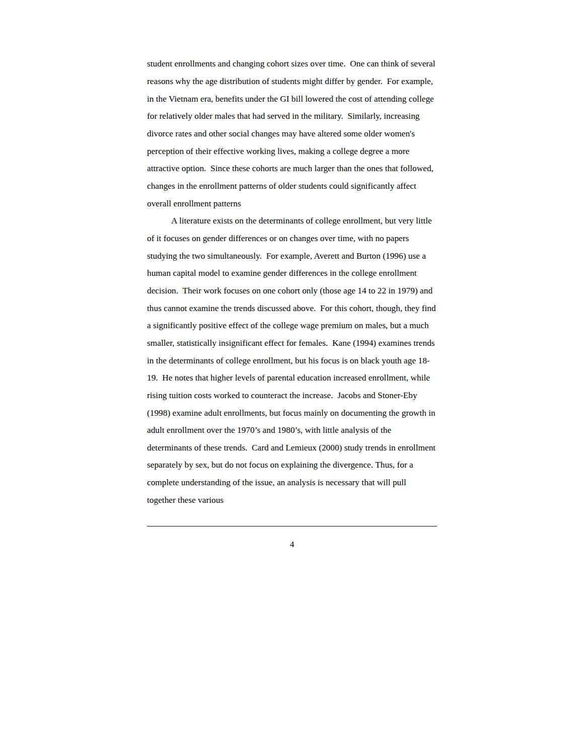student enrollments and changing cohort sizes over time. One can think of several reasons why the age distribution of students might differ by gender. For example, in the Vietnam era, benefits under the GI bill lowered the cost of attending college for relatively older males that had served in the military. Similarly, increasing divorce rates and other social changes may have altered some older women's perception of their effective working lives, making a college degree a more attractive option. Since these cohorts are much larger than the ones that followed, changes in the enrollment patterns of older students could significantly affect overall enrollment patterns
A literature exists on the determinants of college enrollment, but very little of it focuses on gender differences or on changes over time, with no papers studying the two simultaneously. For example, Averett and Burton (1996) use a human capital model to examine gender differences in the college enrollment decision. Their work focuses on one cohort only (those age 14 to 22 in 1979) and thus cannot examine the trends discussed above. For this cohort, though, they find a significantly positive effect of the college wage premium on males, but a much smaller, statistically insignificant effect for females. Kane (1994) examines trends in the determinants of college enrollment, but his focus is on black youth age 18-19. He notes that higher levels of parental education increased enrollment, while rising tuition costs worked to counteract the increase. Jacobs and Stoner-Eby (1998) examine adult enrollments, but focus mainly on documenting the growth in adult enrollment over the 1970’s and 1980’s, with little analysis of the determinants of these trends. Card and Lemieux (2000) study trends in enrollment separately by sex, but do not focus on explaining the divergence. Thus, for a complete understanding of the issue, an analysis is necessary that will pull together these various
4